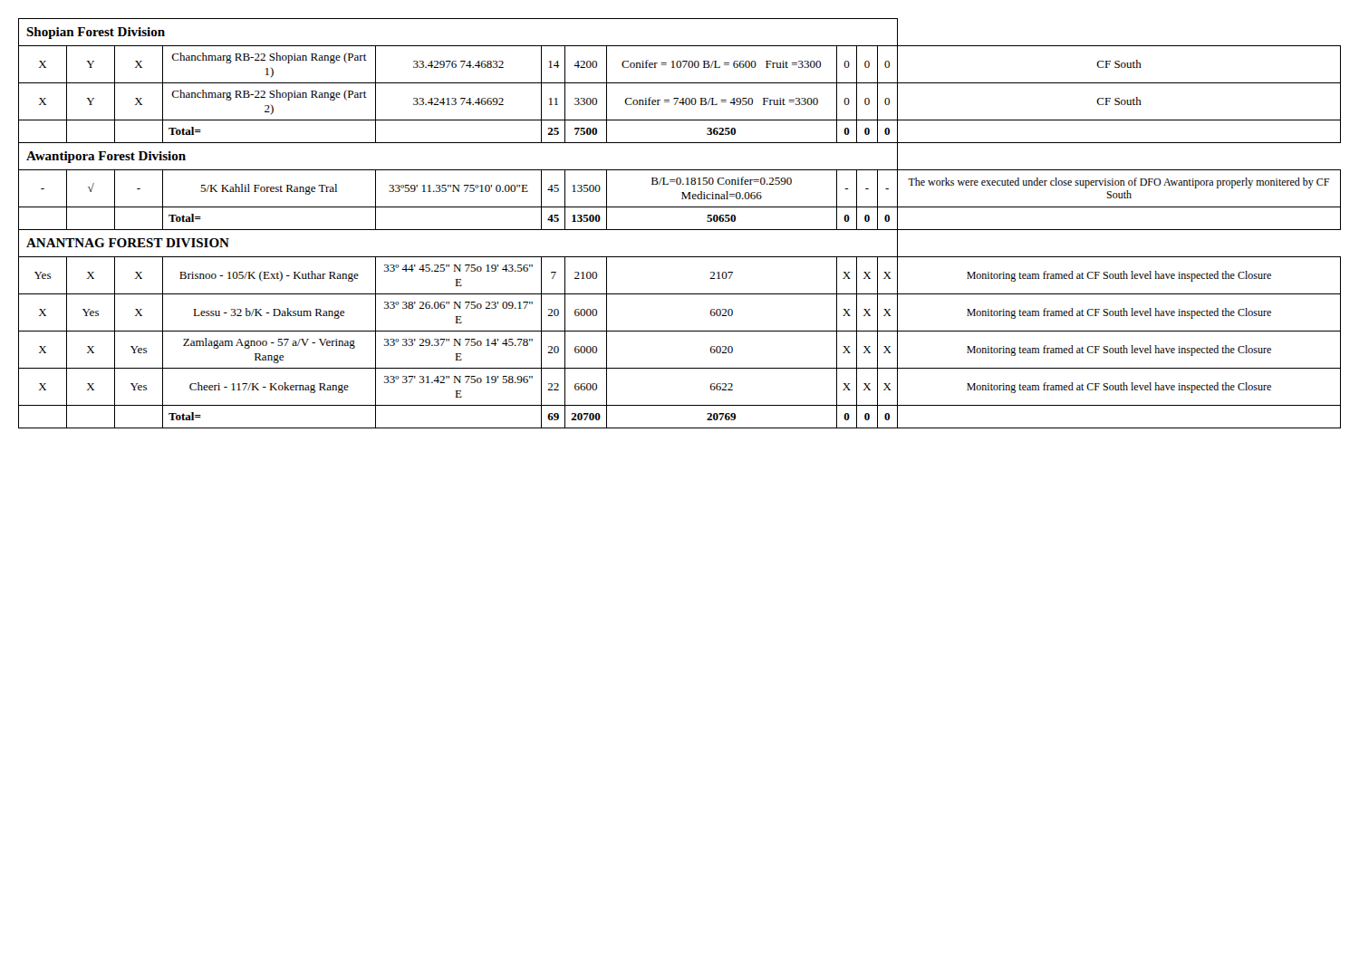| Shopian Forest Division |
| X | Y | X | Chanchmarg RB-22 Shopian Range (Part 1) | 33.42976 74.46832 | 14 | 4200 | Conifer = 10700 B/L = 6600 Fruit =3300 | 0 | 0 | 0 | CF South |
| X | Y | X | Chanchmarg RB-22 Shopian Range (Part 2) | 33.42413 74.46692 | 11 | 3300 | Conifer = 7400 B/L = 4950 Fruit =3300 | 0 | 0 | 0 | CF South |
| | | | Total= | | 25 | 7500 | 36250 | 0 | 0 | 0 | |
| Awantipora Forest Division |
| - | √ | - | 5/K Kahlil Forest Range Tral | 33º59' 11.35"N 75º10' 0.00"E | 45 | 13500 | B/L=0.18150 Conifer=0.2590 Medicinal=0.066 | - | - | - | The works were executed under close supervision of DFO Awantipora properly monitered by CF South |
| | | | Total= | | 45 | 13500 | 50650 | 0 | 0 | 0 | |
| ANANTNAG FOREST DIVISION |
| Yes | X | X | Brisnoo - 105/K (Ext) - Kuthar Range | 33º 44' 45.25" N 75o 19' 43.56" E | 7 | 2100 | 2107 | X | X | X | Monitoring team framed at CF South level have inspected the Closure |
| X | Yes | X | Lessu - 32 b/K - Daksum Range | 33º 38' 26.06" N 75o 23' 09.17" E | 20 | 6000 | 6020 | X | X | X | Monitoring team framed at CF South level have inspected the Closure |
| X | X | Yes | Zamlagam Agnoo - 57 a/V - Verinag Range | 33º 33' 29.37" N 75o 14' 45.78" E | 20 | 6000 | 6020 | X | X | X | Monitoring team framed at CF South level have inspected the Closure |
| X | X | Yes | Cheeri - 117/K - Kokernag Range | 33º 37' 31.42" N 75o 19' 58.96" E | 22 | 6600 | 6622 | X | X | X | Monitoring team framed at CF South level have inspected the Closure |
| | | | Total= | | 69 | 20700 | 20769 | 0 | 0 | 0 | |